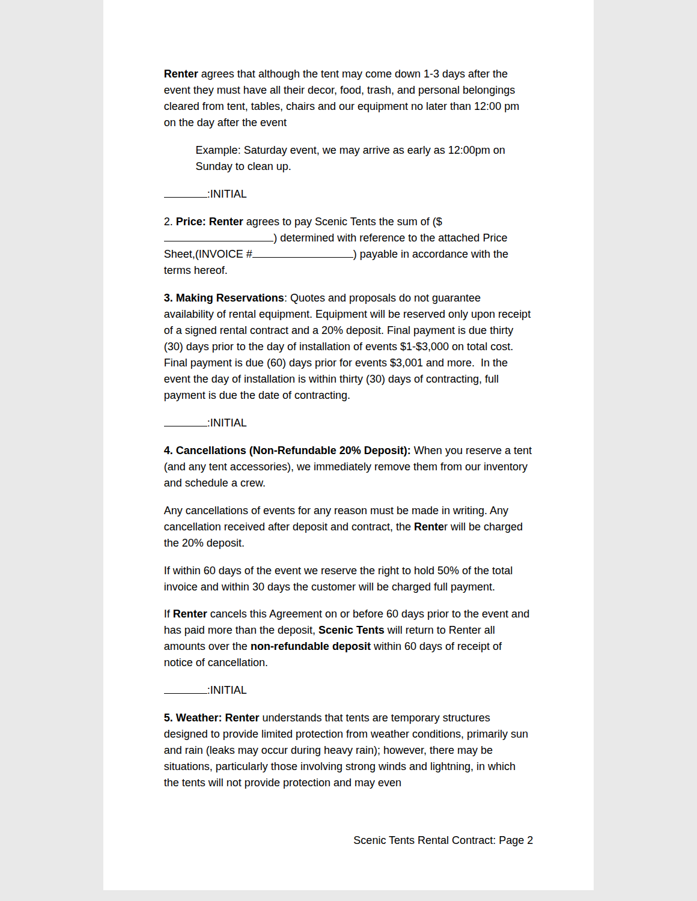Renter agrees that although the tent may come down 1-3 days after the event they must have all their decor, food, trash, and personal belongings cleared from tent, tables, chairs and our equipment no later than 12:00 pm on the day after the event
Example: Saturday event, we may arrive as early as 12:00pm on Sunday to clean up.
:INITIAL
2. Price: Renter agrees to pay Scenic Tents the sum of ($ ) determined with reference to the attached Price Sheet,(INVOICE # ) payable in accordance with the terms hereof.
3. Making Reservations: Quotes and proposals do not guarantee availability of rental equipment. Equipment will be reserved only upon receipt of a signed rental contract and a 20% deposit. Final payment is due thirty (30) days prior to the day of installation of events $1-$3,000 on total cost. Final payment is due (60) days prior for events $3,001 and more. In the event the day of installation is within thirty (30) days of contracting, full payment is due the date of contracting.
:INITIAL
4. Cancellations (Non-Refundable 20% Deposit): When you reserve a tent (and any tent accessories), we immediately remove them from our inventory and schedule a crew.
Any cancellations of events for any reason must be made in writing. Any cancellation received after deposit and contract, the Renter will be charged the 20% deposit.
If within 60 days of the event we reserve the right to hold 50% of the total invoice and within 30 days the customer will be charged full payment.
If Renter cancels this Agreement on or before 60 days prior to the event and has paid more than the deposit, Scenic Tents will return to Renter all amounts over the non-refundable deposit within 60 days of receipt of notice of cancellation.
:INITIAL
5. Weather: Renter understands that tents are temporary structures designed to provide limited protection from weather conditions, primarily sun and rain (leaks may occur during heavy rain); however, there may be situations, particularly those involving strong winds and lightning, in which the tents will not provide protection and may even
Scenic Tents Rental Contract: Page 2